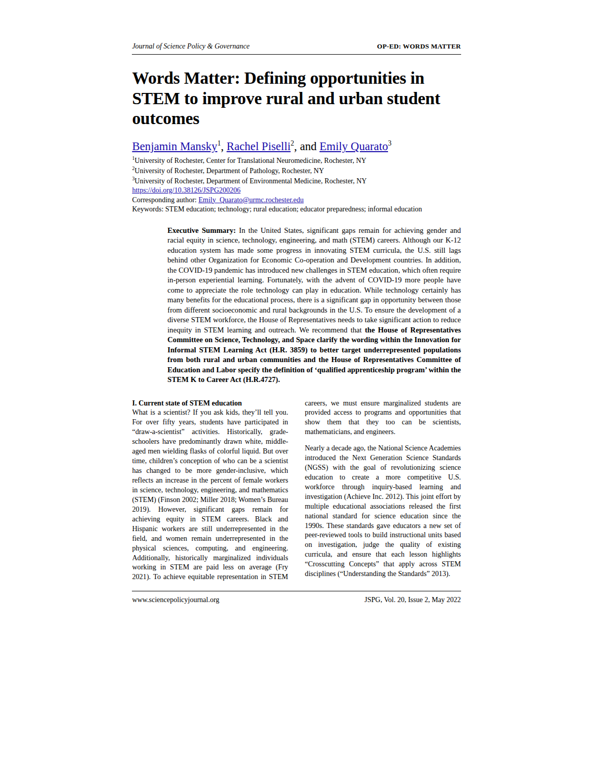Journal of Science Policy & Governance
OP-ED: WORDS MATTER
Words Matter: Defining opportunities in STEM to improve rural and urban student outcomes
Benjamin Mansky1, Rachel Piselli2, and Emily Quarato3
1University of Rochester, Center for Translational Neuromedicine, Rochester, NY
2University of Rochester, Department of Pathology, Rochester, NY
3University of Rochester, Department of Environmental Medicine, Rochester, NY
https://doi.org/10.38126/JSPG200206
Corresponding author: Emily_Quarato@urmc.rochester.edu
Keywords: STEM education; technology; rural education; educator preparedness; informal education
Executive Summary: In the United States, significant gaps remain for achieving gender and racial equity in science, technology, engineering, and math (STEM) careers. Although our K-12 education system has made some progress in innovating STEM curricula, the U.S. still lags behind other Organization for Economic Co-operation and Development countries. In addition, the COVID-19 pandemic has introduced new challenges in STEM education, which often require in-person experiential learning. Fortunately, with the advent of COVID-19 more people have come to appreciate the role technology can play in education. While technology certainly has many benefits for the educational process, there is a significant gap in opportunity between those from different socioeconomic and rural backgrounds in the U.S. To ensure the development of a diverse STEM workforce, the House of Representatives needs to take significant action to reduce inequity in STEM learning and outreach. We recommend that the House of Representatives Committee on Science, Technology, and Space clarify the wording within the Innovation for Informal STEM Learning Act (H.R. 3859) to better target underrepresented populations from both rural and urban communities and the House of Representatives Committee of Education and Labor specify the definition of ‘qualified apprenticeship program’ within the STEM K to Career Act (H.R.4727).
I. Current state of STEM education
What is a scientist? If you ask kids, they’ll tell you. For over fifty years, students have participated in “draw-a-scientist” activities. Historically, grade-schoolers have predominantly drawn white, middle-aged men wielding flasks of colorful liquid. But over time, children’s conception of who can be a scientist has changed to be more gender-inclusive, which reflects an increase in the percent of female workers in science, technology, engineering, and mathematics (STEM) (Finson 2002; Miller 2018; Women’s Bureau 2019). However, significant gaps remain for achieving equity in STEM careers. Black and Hispanic workers are still underrepresented in the field, and women remain underrepresented in the physical sciences, computing, and engineering. Additionally, historically marginalized individuals working in STEM are paid less on average (Fry 2021). To achieve equitable representation in STEM careers, we must ensure marginalized students are provided access to programs and opportunities that show them that they too can be scientists, mathematicians, and engineers.
Nearly a decade ago, the National Science Academies introduced the Next Generation Science Standards (NGSS) with the goal of revolutionizing science education to create a more competitive U.S. workforce through inquiry-based learning and investigation (Achieve Inc. 2012). This joint effort by multiple educational associations released the first national standard for science education since the 1990s. These standards gave educators a new set of peer-reviewed tools to build instructional units based on investigation, judge the quality of existing curricula, and ensure that each lesson highlights “Crosscutting Concepts” that apply across STEM disciplines (“Understanding the Standards” 2013).
www.sciencepolicyjournal.org
JSPG, Vol. 20, Issue 2, May 2022